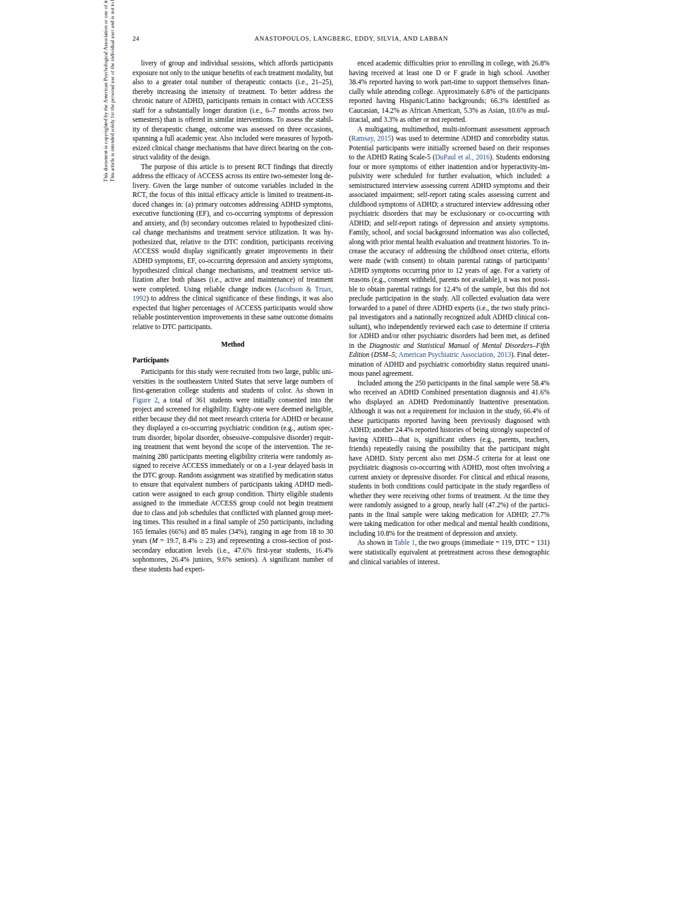This document is copyrighted by the American Psychological Association or one of its allied publishers.
This article is intended solely for the personal use of the individual user and is not to be disseminated broadly.
24
ANASTOPOULOS, LANGBERG, EDDY, SILVIA, AND LABBAN
livery of group and individual sessions, which affords participants exposure not only to the unique benefits of each treatment modality, but also to a greater total number of therapeutic contacts (i.e., 21–25), thereby increasing the intensity of treatment. To better address the chronic nature of ADHD, participants remain in contact with ACCESS staff for a substantially longer duration (i.e., 6–7 months across two semesters) than is offered in similar interventions. To assess the stability of therapeutic change, outcome was assessed on three occasions, spanning a full academic year. Also included were measures of hypothesized clinical change mechanisms that have direct bearing on the construct validity of the design.
The purpose of this article is to present RCT findings that directly address the efficacy of ACCESS across its entire two-semester long delivery. Given the large number of outcome variables included in the RCT, the focus of this initial efficacy article is limited to treatment-induced changes in: (a) primary outcomes addressing ADHD symptoms, executive functioning (EF), and co-occurring symptoms of depression and anxiety, and (b) secondary outcomes related to hypothesized clinical change mechanisms and treatment service utilization. It was hypothesized that, relative to the DTC condition, participants receiving ACCESS would display significantly greater improvements in their ADHD symptoms, EF, co-occurring depression and anxiety symptoms, hypothesized clinical change mechanisms, and treatment service utilization after both phases (i.e., active and maintenance) of treatment were completed. Using reliable change indices (Jacobson & Truax, 1992) to address the clinical significance of these findings, it was also expected that higher percentages of ACCESS participants would show reliable postintervention improvements in these same outcome domains relative to DTC participants.
Method
Participants
Participants for this study were recruited from two large, public universities in the southeastern United States that serve large numbers of first-generation college students and students of color. As shown in Figure 2, a total of 361 students were initially consented into the project and screened for eligibility. Eighty-one were deemed ineligible, either because they did not meet research criteria for ADHD or because they displayed a co-occurring psychiatric condition (e.g., autism spectrum disorder, bipolar disorder, obsessive–compulsive disorder) requiring treatment that went beyond the scope of the intervention. The remaining 280 participants meeting eligibility criteria were randomly assigned to receive ACCESS immediately or on a 1-year delayed basis in the DTC group. Random assignment was stratified by medication status to ensure that equivalent numbers of participants taking ADHD medication were assigned to each group condition. Thirty eligible students assigned to the immediate ACCESS group could not begin treatment due to class and job schedules that conflicted with planned group meeting times. This resulted in a final sample of 250 participants, including 165 females (66%) and 85 males (34%), ranging in age from 18 to 30 years (M = 19.7, 8.4% ≥ 23) and representing a cross-section of postsecondary education levels (i.e., 47.6% first-year students, 16.4% sophomores, 26.4% juniors, 9.6% seniors). A significant number of these students had experi-
enced academic difficulties prior to enrolling in college, with 26.8% having received at least one D or F grade in high school. Another 38.4% reported having to work part-time to support themselves financially while attending college. Approximately 6.8% of the participants reported having Hispanic/Latino backgrounds; 66.3% identified as Caucasian, 14.2% as African American, 5.3% as Asian, 10.6% as multiracial, and 3.3% as other or not reported.
A multigating, multimethod, multi-informant assessment approach (Ramsay, 2015) was used to determine ADHD and comorbidity status. Potential participants were initially screened based on their responses to the ADHD Rating Scale-5 (DuPaul et al., 2016). Students endorsing four or more symptoms of either inattention and/or hyperactivity-impulsivity were scheduled for further evaluation, which included: a semistructured interview assessing current ADHD symptoms and their associated impairment; self-report rating scales assessing current and childhood symptoms of ADHD; a structured interview addressing other psychiatric disorders that may be exclusionary or co-occurring with ADHD; and self-report ratings of depression and anxiety symptoms. Family, school, and social background information was also collected, along with prior mental health evaluation and treatment histories. To increase the accuracy of addressing the childhood onset criteria, efforts were made (with consent) to obtain parental ratings of participants’ ADHD symptoms occurring prior to 12 years of age. For a variety of reasons (e.g., consent withheld, parents not available), it was not possible to obtain parental ratings for 12.4% of the sample, but this did not preclude participation in the study. All collected evaluation data were forwarded to a panel of three ADHD experts (i.e., the two study principal investigators and a nationally recognized adult ADHD clinical consultant), who independently reviewed each case to determine if criteria for ADHD and/or other psychiatric disorders had been met, as defined in the Diagnostic and Statistical Manual of Mental Disorders–Fifth Edition (DSM–5; American Psychiatric Association, 2013). Final determination of ADHD and psychiatric comorbidity status required unanimous panel agreement.
Included among the 250 participants in the final sample were 58.4% who received an ADHD Combined presentation diagnosis and 41.6% who displayed an ADHD Predominantly Inattentive presentation. Although it was not a requirement for inclusion in the study, 66.4% of these participants reported having been previously diagnosed with ADHD; another 24.4% reported histories of being strongly suspected of having ADHD—that is, significant others (e.g., parents, teachers, friends) repeatedly raising the possibility that the participant might have ADHD. Sixty percent also met DSM–5 criteria for at least one psychiatric diagnosis co-occurring with ADHD, most often involving a current anxiety or depressive disorder. For clinical and ethical reasons, students in both conditions could participate in the study regardless of whether they were receiving other forms of treatment. At the time they were randomly assigned to a group, nearly half (47.2%) of the participants in the final sample were taking medication for ADHD; 27.7% were taking medication for other medical and mental health conditions, including 10.8% for the treatment of depression and anxiety.
As shown in Table 1, the two groups (immediate = 119, DTC = 131) were statistically equivalent at pretreatment across these demographic and clinical variables of interest.